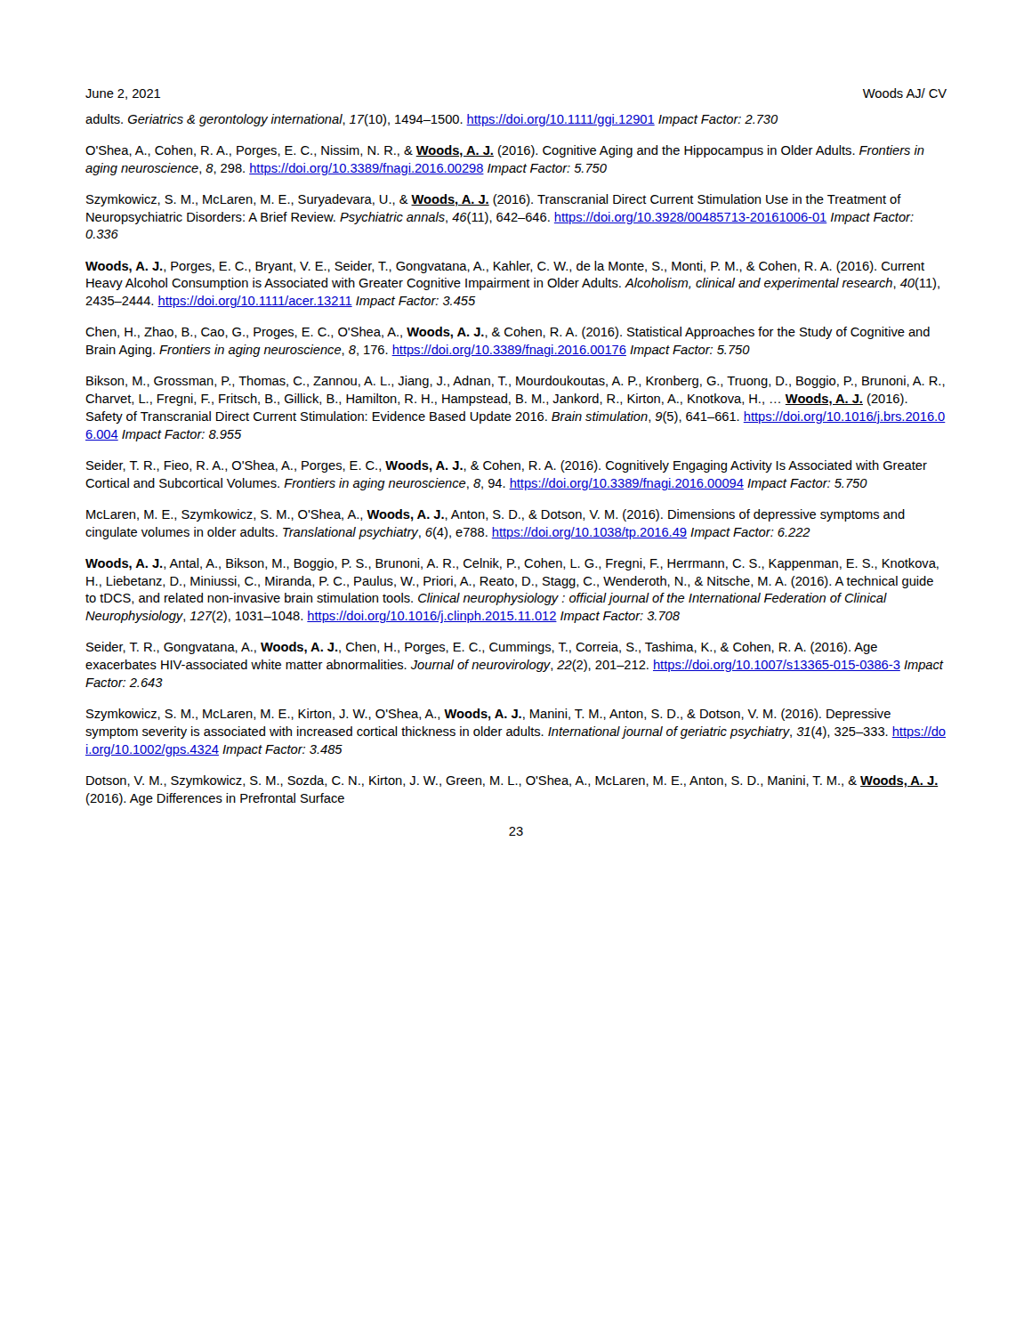June 2, 2021 Woods AJ/ CV
adults. Geriatrics & gerontology international, 17(10), 1494–1500. https://doi.org/10.1111/ggi.12901 Impact Factor: 2.730
O'Shea, A., Cohen, R. A., Porges, E. C., Nissim, N. R., & Woods, A. J. (2016). Cognitive Aging and the Hippocampus in Older Adults. Frontiers in aging neuroscience, 8, 298. https://doi.org/10.3389/fnagi.2016.00298 Impact Factor: 5.750
Szymkowicz, S. M., McLaren, M. E., Suryadevara, U., & Woods, A. J. (2016). Transcranial Direct Current Stimulation Use in the Treatment of Neuropsychiatric Disorders: A Brief Review. Psychiatric annals, 46(11), 642–646. https://doi.org/10.3928/00485713-20161006-01 Impact Factor: 0.336
Woods, A. J., Porges, E. C., Bryant, V. E., Seider, T., Gongvatana, A., Kahler, C. W., de la Monte, S., Monti, P. M., & Cohen, R. A. (2016). Current Heavy Alcohol Consumption is Associated with Greater Cognitive Impairment in Older Adults. Alcoholism, clinical and experimental research, 40(11), 2435–2444. https://doi.org/10.1111/acer.13211 Impact Factor: 3.455
Chen, H., Zhao, B., Cao, G., Proges, E. C., O'Shea, A., Woods, A. J., & Cohen, R. A. (2016). Statistical Approaches for the Study of Cognitive and Brain Aging. Frontiers in aging neuroscience, 8, 176. https://doi.org/10.3389/fnagi.2016.00176 Impact Factor: 5.750
Bikson, M., Grossman, P., Thomas, C., Zannou, A. L., Jiang, J., Adnan, T., Mourdoukoutas, A. P., Kronberg, G., Truong, D., Boggio, P., Brunoni, A. R., Charvet, L., Fregni, F., Fritsch, B., Gillick, B., Hamilton, R. H., Hampstead, B. M., Jankord, R., Kirton, A., Knotkova, H., … Woods, A. J. (2016). Safety of Transcranial Direct Current Stimulation: Evidence Based Update 2016. Brain stimulation, 9(5), 641–661. https://doi.org/10.1016/j.brs.2016.06.004 Impact Factor: 8.955
Seider, T. R., Fieo, R. A., O'Shea, A., Porges, E. C., Woods, A. J., & Cohen, R. A. (2016). Cognitively Engaging Activity Is Associated with Greater Cortical and Subcortical Volumes. Frontiers in aging neuroscience, 8, 94. https://doi.org/10.3389/fnagi.2016.00094 Impact Factor: 5.750
McLaren, M. E., Szymkowicz, S. M., O'Shea, A., Woods, A. J., Anton, S. D., & Dotson, V. M. (2016). Dimensions of depressive symptoms and cingulate volumes in older adults. Translational psychiatry, 6(4), e788. https://doi.org/10.1038/tp.2016.49 Impact Factor: 6.222
Woods, A. J., Antal, A., Bikson, M., Boggio, P. S., Brunoni, A. R., Celnik, P., Cohen, L. G., Fregni, F., Herrmann, C. S., Kappenman, E. S., Knotkova, H., Liebetanz, D., Miniussi, C., Miranda, P. C., Paulus, W., Priori, A., Reato, D., Stagg, C., Wenderoth, N., & Nitsche, M. A. (2016). A technical guide to tDCS, and related non-invasive brain stimulation tools. Clinical neurophysiology : official journal of the International Federation of Clinical Neurophysiology, 127(2), 1031–1048. https://doi.org/10.1016/j.clinph.2015.11.012 Impact Factor: 3.708
Seider, T. R., Gongvatana, A., Woods, A. J., Chen, H., Porges, E. C., Cummings, T., Correia, S., Tashima, K., & Cohen, R. A. (2016). Age exacerbates HIV-associated white matter abnormalities. Journal of neurovirology, 22(2), 201–212. https://doi.org/10.1007/s13365-015-0386-3 Impact Factor: 2.643
Szymkowicz, S. M., McLaren, M. E., Kirton, J. W., O'Shea, A., Woods, A. J., Manini, T. M., Anton, S. D., & Dotson, V. M. (2016). Depressive symptom severity is associated with increased cortical thickness in older adults. International journal of geriatric psychiatry, 31(4), 325–333. https://doi.org/10.1002/gps.4324 Impact Factor: 3.485
Dotson, V. M., Szymkowicz, S. M., Sozda, C. N., Kirton, J. W., Green, M. L., O'Shea, A., McLaren, M. E., Anton, S. D., Manini, T. M., & Woods, A. J. (2016). Age Differences in Prefrontal Surface
23